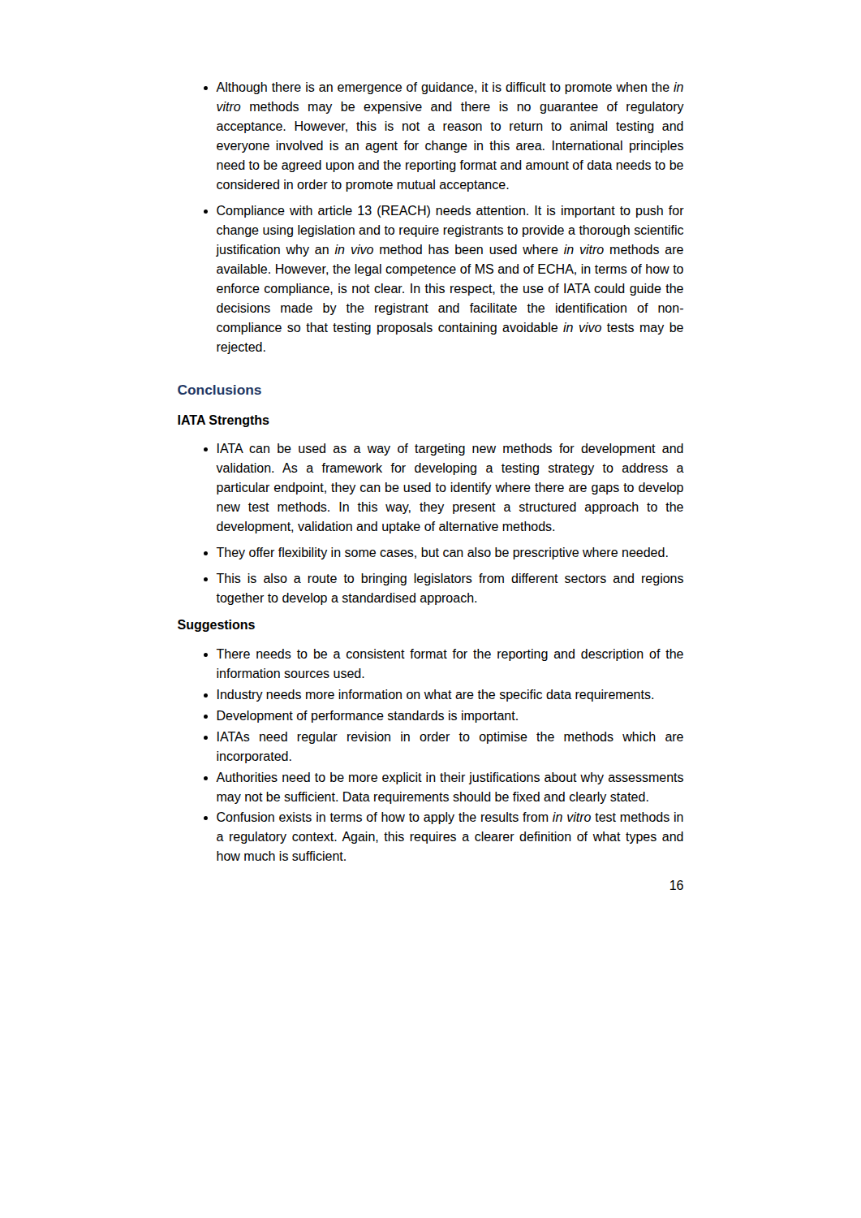Although there is an emergence of guidance, it is difficult to promote when the in vitro methods may be expensive and there is no guarantee of regulatory acceptance. However, this is not a reason to return to animal testing and everyone involved is an agent for change in this area. International principles need to be agreed upon and the reporting format and amount of data needs to be considered in order to promote mutual acceptance.
Compliance with article 13 (REACH) needs attention. It is important to push for change using legislation and to require registrants to provide a thorough scientific justification why an in vivo method has been used where in vitro methods are available. However, the legal competence of MS and of ECHA, in terms of how to enforce compliance, is not clear. In this respect, the use of IATA could guide the decisions made by the registrant and facilitate the identification of non-compliance so that testing proposals containing avoidable in vivo tests may be rejected.
Conclusions
IATA Strengths
IATA can be used as a way of targeting new methods for development and validation. As a framework for developing a testing strategy to address a particular endpoint, they can be used to identify where there are gaps to develop new test methods. In this way, they present a structured approach to the development, validation and uptake of alternative methods.
They offer flexibility in some cases, but can also be prescriptive where needed.
This is also a route to bringing legislators from different sectors and regions together to develop a standardised approach.
Suggestions
There needs to be a consistent format for the reporting and description of the information sources used.
Industry needs more information on what are the specific data requirements.
Development of performance standards is important.
IATAs need regular revision in order to optimise the methods which are incorporated.
Authorities need to be more explicit in their justifications about why assessments may not be sufficient. Data requirements should be fixed and clearly stated.
Confusion exists in terms of how to apply the results from in vitro test methods in a regulatory context. Again, this requires a clearer definition of what types and how much is sufficient.
16